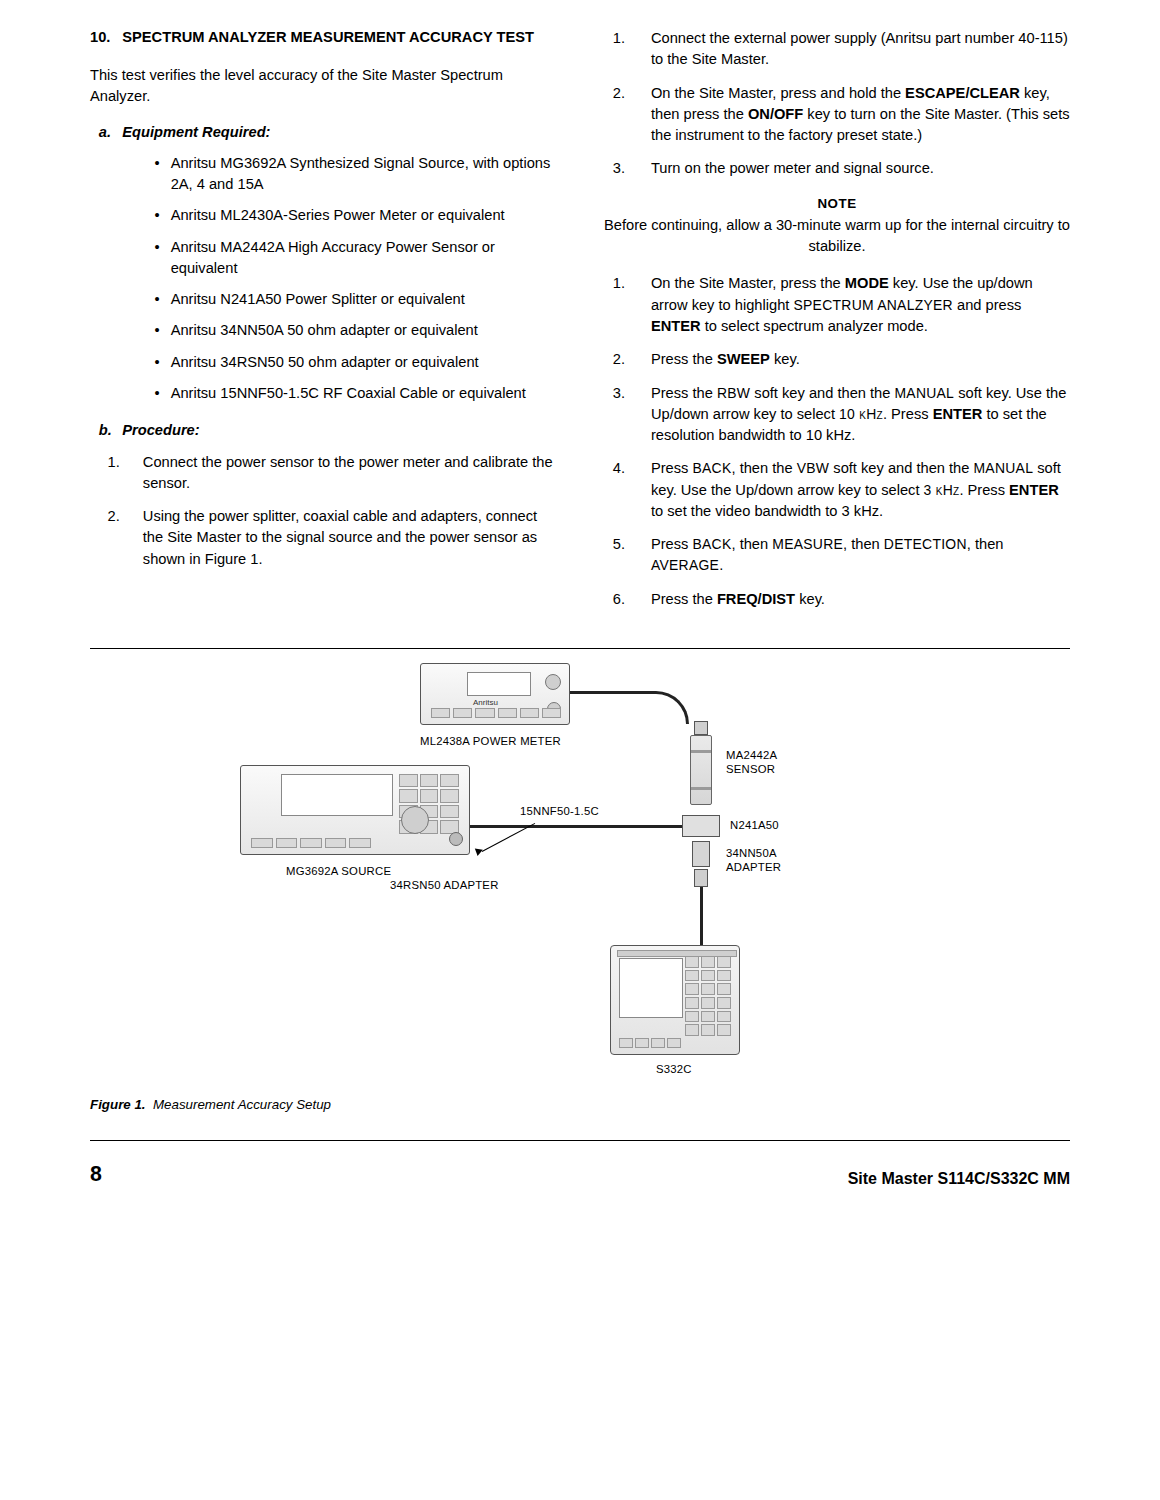10. SPECTRUM ANALYZER MEASUREMENT ACCURACY TEST
This test verifies the level accuracy of the Site Master Spectrum Analyzer.
a. Equipment Required:
Anritsu MG3692A Synthesized Signal Source, with options 2A, 4 and 15A
Anritsu ML2430A-Series Power Meter or equivalent
Anritsu MA2442A High Accuracy Power Sensor or equivalent
Anritsu N241A50 Power Splitter or equivalent
Anritsu 34NN50A 50 ohm adapter or equivalent
Anritsu 34RSN50 50 ohm adapter or equivalent
Anritsu 15NNF50-1.5C RF Coaxial Cable or equivalent
b. Procedure:
Connect the power sensor to the power meter and calibrate the sensor.
Using the power splitter, coaxial cable and adapters, connect the Site Master to the signal source and the power sensor as shown in Figure 1.
Connect the external power supply (Anritsu part number 40-115) to the Site Master.
On the Site Master, press and hold the ESCAPE/CLEAR key, then press the ON/OFF key to turn on the Site Master. (This sets the instrument to the factory preset state.)
Turn on the power meter and signal source.
NOTE
Before continuing, allow a 30-minute warm up for the internal circuitry to stabilize.
On the Site Master, press the MODE key. Use the up/down arrow key to highlight SPECTRUM ANALZYER and press ENTER to select spectrum analyzer mode.
Press the SWEEP key.
Press the RBW soft key and then the MANUAL soft key. Use the Up/down arrow key to select 10 kHz. Press ENTER to set the resolution bandwidth to 10 kHz.
Press BACK, then the VBW soft key and then the MANUAL soft key. Use the Up/down arrow key to select 3 kHz. Press ENTER to set the video bandwidth to 3 kHz.
Press BACK, then MEASURE, then DETECTION, then AVERAGE.
Press the FREQ/DIST key.
Anritsu
ML2438A POWER METER
MG3692A SOURCE
MA2442A
SENSOR
N241A50
34NN50A
ADAPTER
15NNF50-1.5C
34RSN50 ADAPTER
S332C
Figure 1. Measurement Accuracy Setup
8
Site Master S114C/S332C MM